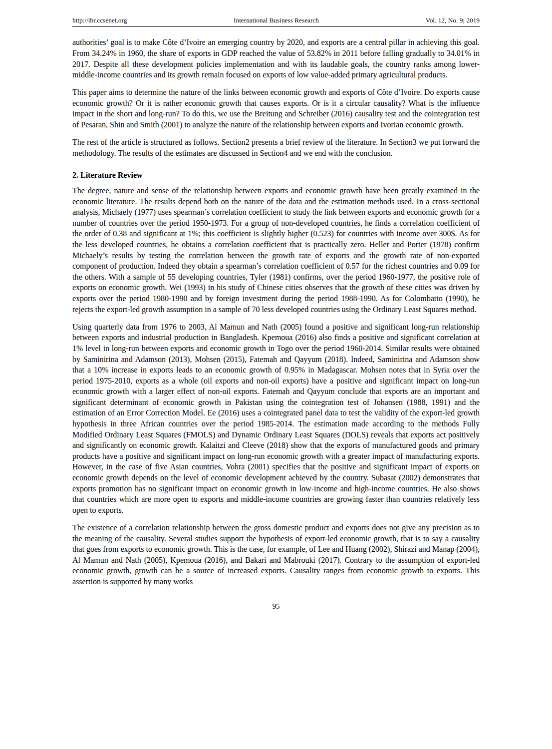http://ibr.ccsenet.org International Business Research Vol. 12, No. 9; 2019
authorities’ goal is to make Côte d’Ivoire an emerging country by 2020, and exports are a central pillar in achieving this goal. From 34.24% in 1960, the share of exports in GDP reached the value of 53.82% in 2011 before falling gradually to 34.01% in 2017. Despite all these development policies implementation and with its laudable goals, the country ranks among lower-middle-income countries and its growth remain focused on exports of low value-added primary agricultural products.
This paper aims to determine the nature of the links between economic growth and exports of Côte d’Ivoire. Do exports cause economic growth? Or it is rather economic growth that causes exports. Or is it a circular causality? What is the influence impact in the short and long-run? To do this, we use the Breitung and Schreiber (2016) causality test and the cointegration test of Pesaran, Shin and Smith (2001) to analyze the nature of the relationship between exports and Ivorian economic growth.
The rest of the article is structured as follows. Section2 presents a brief review of the literature. In Section3 we put forward the methodology. The results of the estimates are discussed in Section4 and we end with the conclusion.
2. Literature Review
The degree, nature and sense of the relationship between exports and economic growth have been greatly examined in the economic literature. The results depend both on the nature of the data and the estimation methods used. In a cross-sectional analysis, Michaely (1977) uses spearman’s correlation coefficient to study the link between exports and economic growth for a number of countries over the period 1950-1973. For a group of non-developed countries, he finds a correlation coefficient of the order of 0.38 and significant at 1%; this coefficient is slightly higher (0.523) for countries with income over 300$. As for the less developed countries, he obtains a correlation coefficient that is practically zero. Heller and Porter (1978) confirm Michaely’s results by testing the correlation between the growth rate of exports and the growth rate of non-exported component of production. Indeed they obtain a spearman’s correlation coefficient of 0.57 for the richest countries and 0.09 for the others. With a sample of 55 developing countries, Tyler (1981) confirms, over the period 1960-1977, the positive role of exports on economic growth. Wei (1993) in his study of Chinese cities observes that the growth of these cities was driven by exports over the period 1980-1990 and by foreign investment during the period 1988-1990. As for Colombatto (1990), he rejects the export-led growth assumption in a sample of 70 less developed countries using the Ordinary Least Squares method.
Using quarterly data from 1976 to 2003, Al Mamun and Nath (2005) found a positive and significant long-run relationship between exports and industrial production in Bangladesh. Kpemoua (2016) also finds a positive and significant correlation at 1% level in long-run between exports and economic growth in Togo over the period 1960-2014. Similar results were obtained by Saminirina and Adamson (2013), Mohsen (2015), Fatemah and Qayyum (2018). Indeed, Saminirina and Adamson show that a 10% increase in exports leads to an economic growth of 0.95% in Madagascar. Mohsen notes that in Syria over the period 1975-2010, exports as a whole (oil exports and non-oil exports) have a positive and significant impact on long-run economic growth with a larger effect of non-oil exports. Fatemah and Qayyum conclude that exports are an important and significant determinant of economic growth in Pakistan using the cointegration test of Johansen (1988, 1991) and the estimation of an Error Correction Model. Ee (2016) uses a cointegrated panel data to test the validity of the export-led growth hypothesis in three African countries over the period 1985-2014. The estimation made according to the methods Fully Modified Ordinary Least Squares (FMOLS) and Dynamic Ordinary Least Squares (DOLS) reveals that exports act positively and significantly on economic growth. Kalaitzi and Cleeve (2018) show that the exports of manufactured goods and primary products have a positive and significant impact on long-run economic growth with a greater impact of manufacturing exports. However, in the case of five Asian countries, Vohra (2001) specifies that the positive and significant impact of exports on economic growth depends on the level of economic development achieved by the country. Subasat (2002) demonstrates that exports promotion has no significant impact on economic growth in low-income and high-income countries. He also shows that countries which are more open to exports and middle-income countries are growing faster than countries relatively less open to exports.
The existence of a correlation relationship between the gross domestic product and exports does not give any precision as to the meaning of the causality. Several studies support the hypothesis of export-led economic growth, that is to say a causality that goes from exports to economic growth. This is the case, for example, of Lee and Huang (2002), Shirazi and Manap (2004), Al Mamun and Nath (2005), Kpemoua (2016), and Bakari and Mabrouki (2017). Contrary to the assumption of export-led economic growth, growth can be a source of increased exports. Causality ranges from economic growth to exports. This assertion is supported by many works
95